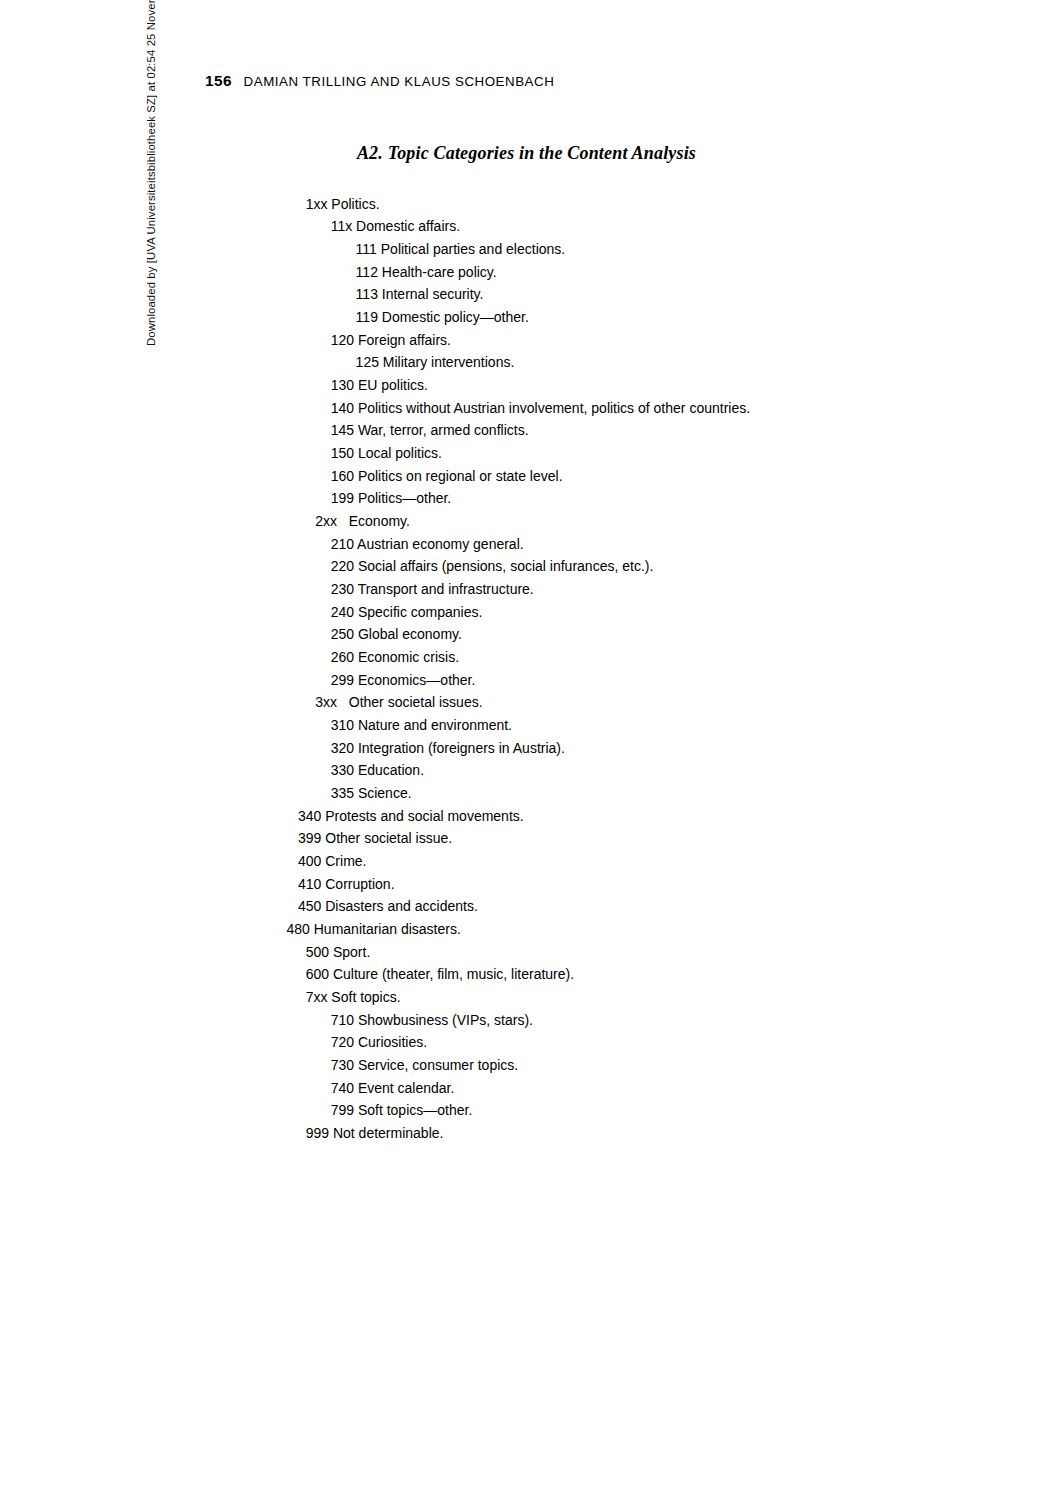Downloaded by [UVA Universiteitsbibliotheek SZ] at 02:54 25 November 2015
156 DAMIAN TRILLING AND KLAUS SCHOENBACH
A2. Topic Categories in the Content Analysis
1xx Politics.
11x Domestic affairs.
111 Political parties and elections.
112 Health-care policy.
113 Internal security.
119 Domestic policy—other.
120 Foreign affairs.
125 Military interventions.
130 EU politics.
140 Politics without Austrian involvement, politics of other countries.
145 War, terror, armed conflicts.
150 Local politics.
160 Politics on regional or state level.
199 Politics—other.
2xx Economy.
210 Austrian economy general.
220 Social affairs (pensions, social infurances, etc.).
230 Transport and infrastructure.
240 Specific companies.
250 Global economy.
260 Economic crisis.
299 Economics—other.
3xx Other societal issues.
310 Nature and environment.
320 Integration (foreigners in Austria).
330 Education.
335 Science.
340 Protests and social movements.
399 Other societal issue.
400 Crime.
410 Corruption.
450 Disasters and accidents.
480 Humanitarian disasters.
500 Sport.
600 Culture (theater, film, music, literature).
7xx Soft topics.
710 Showbusiness (VIPs, stars).
720 Curiosities.
730 Service, consumer topics.
740 Event calendar.
799 Soft topics—other.
999 Not determinable.